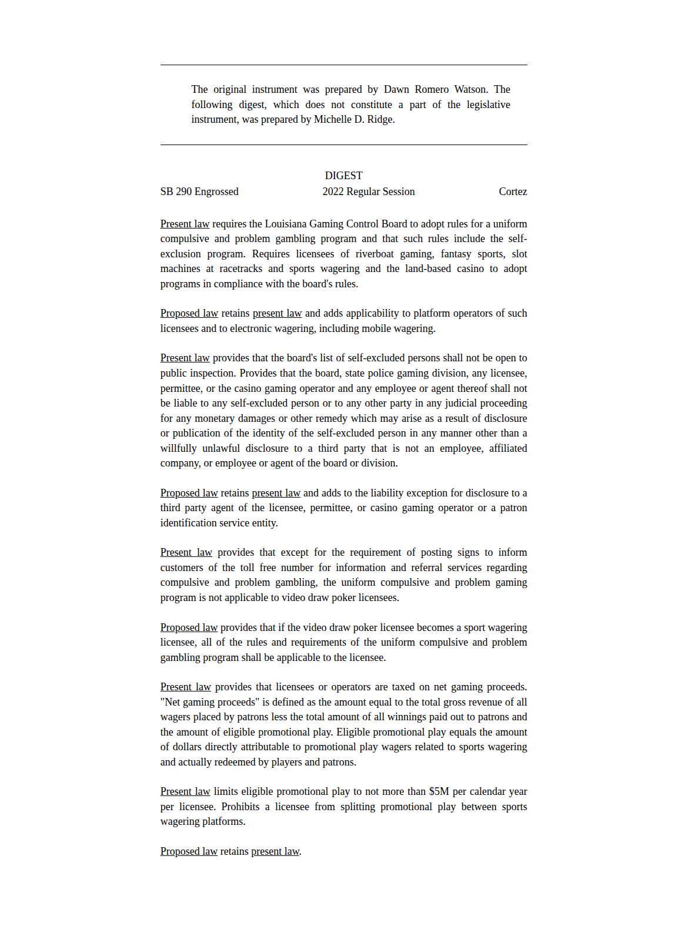The original instrument was prepared by Dawn Romero Watson. The following digest, which does not constitute a part of the legislative instrument, was prepared by Michelle D. Ridge.
DIGEST
SB 290 Engrossed 2022 Regular Session Cortez
Present law requires the Louisiana Gaming Control Board to adopt rules for a uniform compulsive and problem gambling program and that such rules include the self-exclusion program. Requires licensees of riverboat gaming, fantasy sports, slot machines at racetracks and sports wagering and the land-based casino to adopt programs in compliance with the board's rules.
Proposed law retains present law and adds applicability to platform operators of such licensees and to electronic wagering, including mobile wagering.
Present law provides that the board's list of self-excluded persons shall not be open to public inspection. Provides that the board, state police gaming division, any licensee, permittee, or the casino gaming operator and any employee or agent thereof shall not be liable to any self-excluded person or to any other party in any judicial proceeding for any monetary damages or other remedy which may arise as a result of disclosure or publication of the identity of the self-excluded person in any manner other than a willfully unlawful disclosure to a third party that is not an employee, affiliated company, or employee or agent of the board or division.
Proposed law retains present law and adds to the liability exception for disclosure to a third party agent of the licensee, permittee, or casino gaming operator or a patron identification service entity.
Present law provides that except for the requirement of posting signs to inform customers of the toll free number for information and referral services regarding compulsive and problem gambling, the uniform compulsive and problem gaming program is not applicable to video draw poker licensees.
Proposed law provides that if the video draw poker licensee becomes a sport wagering licensee, all of the rules and requirements of the uniform compulsive and problem gambling program shall be applicable to the licensee.
Present law provides that licensees or operators are taxed on net gaming proceeds. "Net gaming proceeds" is defined as the amount equal to the total gross revenue of all wagers placed by patrons less the total amount of all winnings paid out to patrons and the amount of eligible promotional play. Eligible promotional play equals the amount of dollars directly attributable to promotional play wagers related to sports wagering and actually redeemed by players and patrons.
Present law limits eligible promotional play to not more than $5M per calendar year per licensee. Prohibits a licensee from splitting promotional play between sports wagering platforms.
Proposed law retains present law.